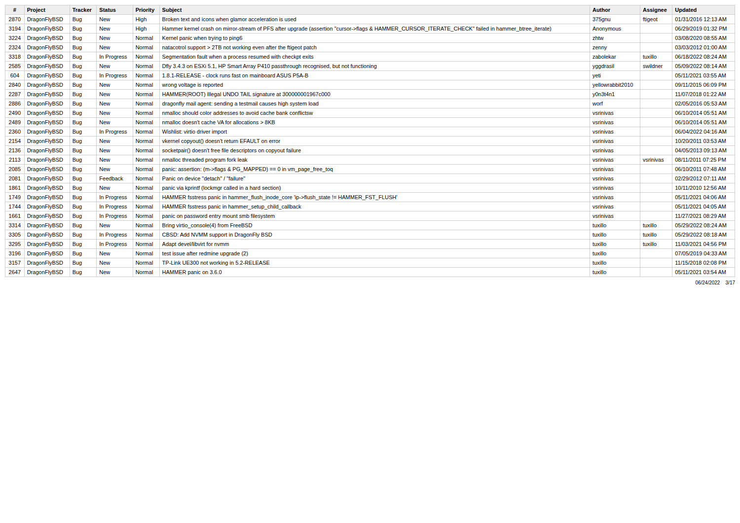| # | Project | Tracker | Status | Priority | Subject | Author | Assignee | Updated |
| --- | --- | --- | --- | --- | --- | --- | --- | --- |
| 2870 | DragonFlyBSD | Bug | New | High | Broken text and icons when glamor acceleration is used | 375gnu | ftigeot | 01/31/2016 12:13 AM |
| 3194 | DragonFlyBSD | Bug | New | High | Hammer kernel crash on mirror-stream of PFS after upgrade (assertion "cursor->flags & HAMMER_CURSOR_ITERATE_CHECK" failed in hammer_btree_iterate) | Anonymous | | 06/29/2019 01:32 PM |
| 3224 | DragonFlyBSD | Bug | New | Normal | Kernel panic when trying to ping6 | zhtw | | 03/08/2020 08:55 AM |
| 2324 | DragonFlyBSD | Bug | New | Normal | natacotrol support > 2TB not working even after the ftigeot patch | zenny | | 03/03/2012 01:00 AM |
| 3318 | DragonFlyBSD | Bug | In Progress | Normal | Segmentation fault when a process resumed with checkpt exits | zabolekar | tuxillo | 06/18/2022 08:24 AM |
| 2585 | DragonFlyBSD | Bug | New | Normal | Dfly 3.4.3 on ESXi 5.1, HP Smart Array P410 passthrough recognised, but not functioning | yggdrasil | swildner | 05/09/2022 08:14 AM |
| 604 | DragonFlyBSD | Bug | In Progress | Normal | 1.8.1-RELEASE - clock runs fast on mainboard ASUS P5A-B | yeti | | 05/11/2021 03:55 AM |
| 2840 | DragonFlyBSD | Bug | New | Normal | wrong voltage is reported | yellowrabbit2010 | | 09/11/2015 06:09 PM |
| 2287 | DragonFlyBSD | Bug | New | Normal | HAMMER(ROOT) Illegal UNDO TAIL signature at 300000001967c000 | y0n3t4n1 | | 11/07/2018 01:22 AM |
| 2886 | DragonFlyBSD | Bug | New | Normal | dragonfly mail agent: sending a testmail causes high system load | worf | | 02/05/2016 05:53 AM |
| 2490 | DragonFlyBSD | Bug | New | Normal | nmalloc should color addresses to avoid cache bank conflictsw | vsrinivas | | 06/10/2014 05:51 AM |
| 2489 | DragonFlyBSD | Bug | New | Normal | nmalloc doesn't cache VA for allocations > 8KB | vsrinivas | | 06/10/2014 05:51 AM |
| 2360 | DragonFlyBSD | Bug | In Progress | Normal | Wishlist: virtio driver import | vsrinivas | | 06/04/2022 04:16 AM |
| 2154 | DragonFlyBSD | Bug | New | Normal | vkernel copyout() doesn't return EFAULT on error | vsrinivas | | 10/20/2011 03:53 AM |
| 2136 | DragonFlyBSD | Bug | New | Normal | socketpair() doesn't free file descriptors on copyout failure | vsrinivas | | 04/05/2013 09:13 AM |
| 2113 | DragonFlyBSD | Bug | New | Normal | nmalloc threaded program fork leak | vsrinivas | vsrinivas | 08/11/2011 07:25 PM |
| 2085 | DragonFlyBSD | Bug | New | Normal | panic: assertion: (m->flags & PG_MAPPED) == 0 in vm_page_free_toq | vsrinivas | | 06/10/2011 07:48 AM |
| 2081 | DragonFlyBSD | Bug | Feedback | Normal | Panic on device "detach" / "failure" | vsrinivas | | 02/29/2012 07:11 AM |
| 1861 | DragonFlyBSD | Bug | New | Normal | panic via kprintf (lockmgr called in a hard section) | vsrinivas | | 10/11/2010 12:56 AM |
| 1749 | DragonFlyBSD | Bug | In Progress | Normal | HAMMER fsstress panic in hammer_flush_inode_core 'ip->flush_state != HAMMER_FST_FLUSH' | vsrinivas | | 05/11/2021 04:06 AM |
| 1744 | DragonFlyBSD | Bug | In Progress | Normal | HAMMER fsstress panic in hammer_setup_child_callback | vsrinivas | | 05/11/2021 04:05 AM |
| 1661 | DragonFlyBSD | Bug | In Progress | Normal | panic on password entry mount smb filesystem | vsrinivas | | 11/27/2021 08:29 AM |
| 3314 | DragonFlyBSD | Bug | New | Normal | Bring virtio_console(4) from FreeBSD | tuxillo | tuxillo | 05/29/2022 08:24 AM |
| 3305 | DragonFlyBSD | Bug | In Progress | Normal | CBSD: Add NVMM support in DragonFly BSD | tuxillo | tuxillo | 05/29/2022 08:18 AM |
| 3295 | DragonFlyBSD | Bug | In Progress | Normal | Adapt devel/libvirt for nvmm | tuxillo | tuxillo | 11/03/2021 04:56 PM |
| 3196 | DragonFlyBSD | Bug | New | Normal | test issue after redmine upgrade (2) | tuxillo | | 07/05/2019 04:33 AM |
| 3157 | DragonFlyBSD | Bug | New | Normal | TP-Link UE300 not working in 5.2-RELEASE | tuxillo | | 11/15/2018 02:08 PM |
| 2647 | DragonFlyBSD | Bug | New | Normal | HAMMER panic on 3.6.0 | tuxillo | | 05/11/2021 03:54 AM |
06/24/2022 3/17